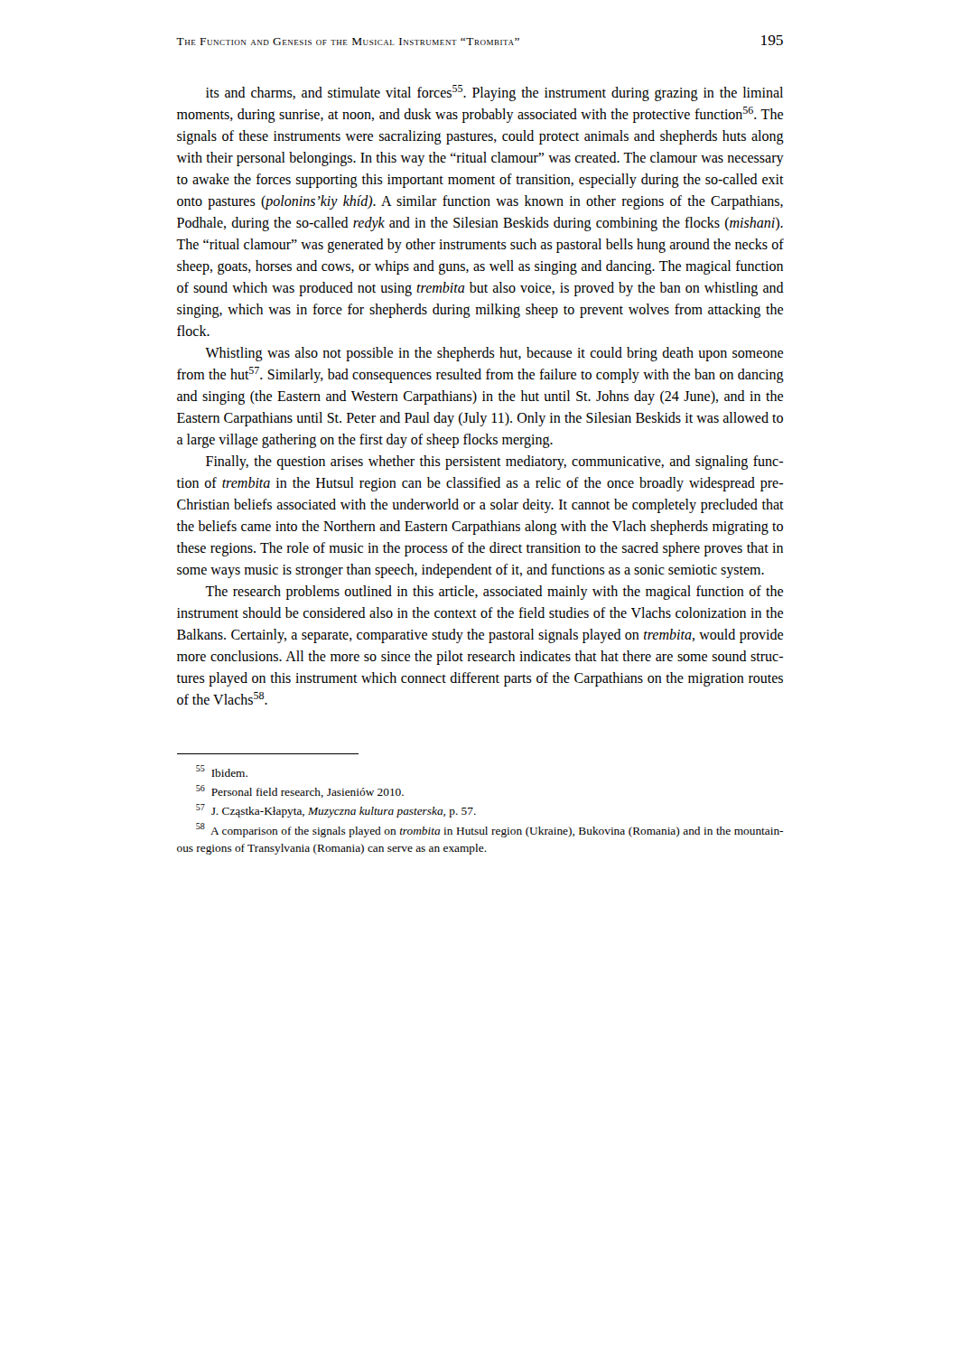The Function and Genesis of the Musical Instrument “Trombita” 195
its and charms, and stimulate vital forces55. Playing the instrument during grazing in the liminal moments, during sunrise, at noon, and dusk was probably associated with the protective function56. The signals of these instruments were sacralizing pastures, could protect animals and shepherds huts along with their personal belongings. In this way the “ritual clamour” was created. The clamour was necessary to awake the forces supporting this important moment of transition, especially during the so-called exit onto pastures (polonins’kiy khíd). A similar function was known in other regions of the Carpathians, Podhale, during the so-called redyk and in the Silesian Beskids during combining the flocks (mishani). The “ritual clamour” was generated by other instruments such as pastoral bells hung around the necks of sheep, goats, horses and cows, or whips and guns, as well as singing and dancing. The magical function of sound which was produced not using trembita but also voice, is proved by the ban on whistling and singing, which was in force for shepherds during milking sheep to prevent wolves from attacking the flock.
Whistling was also not possible in the shepherds hut, because it could bring death upon someone from the hut57. Similarly, bad consequences resulted from the failure to comply with the ban on dancing and singing (the Eastern and Western Carpathians) in the hut until St. Johns day (24 June), and in the Eastern Carpathians until St. Peter and Paul day (July 11). Only in the Silesian Beskids it was allowed to a large village gathering on the first day of sheep flocks merging.
Finally, the question arises whether this persistent mediatory, communicative, and signaling function of trembita in the Hutsul region can be classified as a relic of the once broadly widespread pre-Christian beliefs associated with the underworld or a solar deity. It cannot be completely precluded that the beliefs came into the Northern and Eastern Carpathians along with the Vlach shepherds migrating to these regions. The role of music in the process of the direct transition to the sacred sphere proves that in some ways music is stronger than speech, independent of it, and functions as a sonic semiotic system.
The research problems outlined in this article, associated mainly with the magical function of the instrument should be considered also in the context of the field studies of the Vlachs colonization in the Balkans. Certainly, a separate, comparative study the pastoral signals played on trembita, would provide more conclusions. All the more so since the pilot research indicates that hat there are some sound structures played on this instrument which connect different parts of the Carpathians on the migration routes of the Vlachs58.
55 Ibidem.
56 Personal field research, Jasieniów 2010.
57 J. Cząstka-Kłapyta, Muzyczna kultura pasterska, p. 57.
58 A comparison of the signals played on trombita in Hutsul region (Ukraine), Bukovina (Romania) and in the mountainous regions of Transylvania (Romania) can serve as an example.